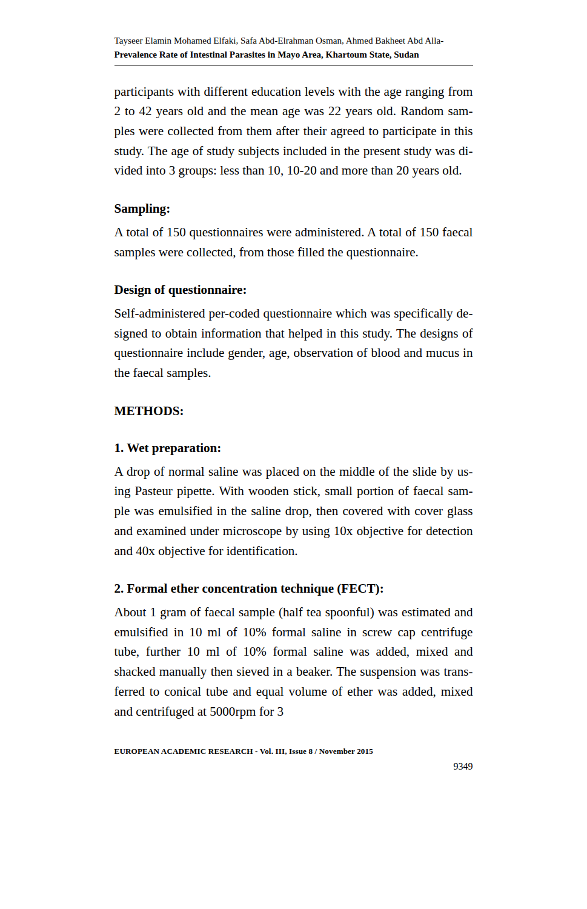Tayseer Elamin Mohamed Elfaki, Safa Abd-Elrahman Osman, Ahmed Bakheet Abd Alla- Prevalence Rate of Intestinal Parasites in Mayo Area, Khartoum State, Sudan
participants with different education levels with the age ranging from 2 to 42 years old and the mean age was 22 years old. Random samples were collected from them after their agreed to participate in this study. The age of study subjects included in the present study was divided into 3 groups: less than 10, 10-20 and more than 20 years old.
Sampling:
A total of 150 questionnaires were administered. A total of 150 faecal samples were collected, from those filled the questionnaire.
Design of questionnaire:
Self-administered per-coded questionnaire which was specifically designed to obtain information that helped in this study. The designs of questionnaire include gender, age, observation of blood and mucus in the faecal samples.
METHODS:
1. Wet preparation:
A drop of normal saline was placed on the middle of the slide by using Pasteur pipette. With wooden stick, small portion of faecal sample was emulsified in the saline drop, then covered with cover glass and examined under microscope by using 10x objective for detection and 40x objective for identification.
2. Formal ether concentration technique (FECT):
About 1 gram of faecal sample (half tea spoonful) was estimated and emulsified in 10 ml of 10% formal saline in screw cap centrifuge tube, further 10 ml of 10% formal saline was added, mixed and shacked manually then sieved in a beaker. The suspension was transferred to conical tube and equal volume of ether was added, mixed and centrifuged at 5000rpm for 3
EUROPEAN ACADEMIC RESEARCH - Vol. III, Issue 8 / November 2015
9349